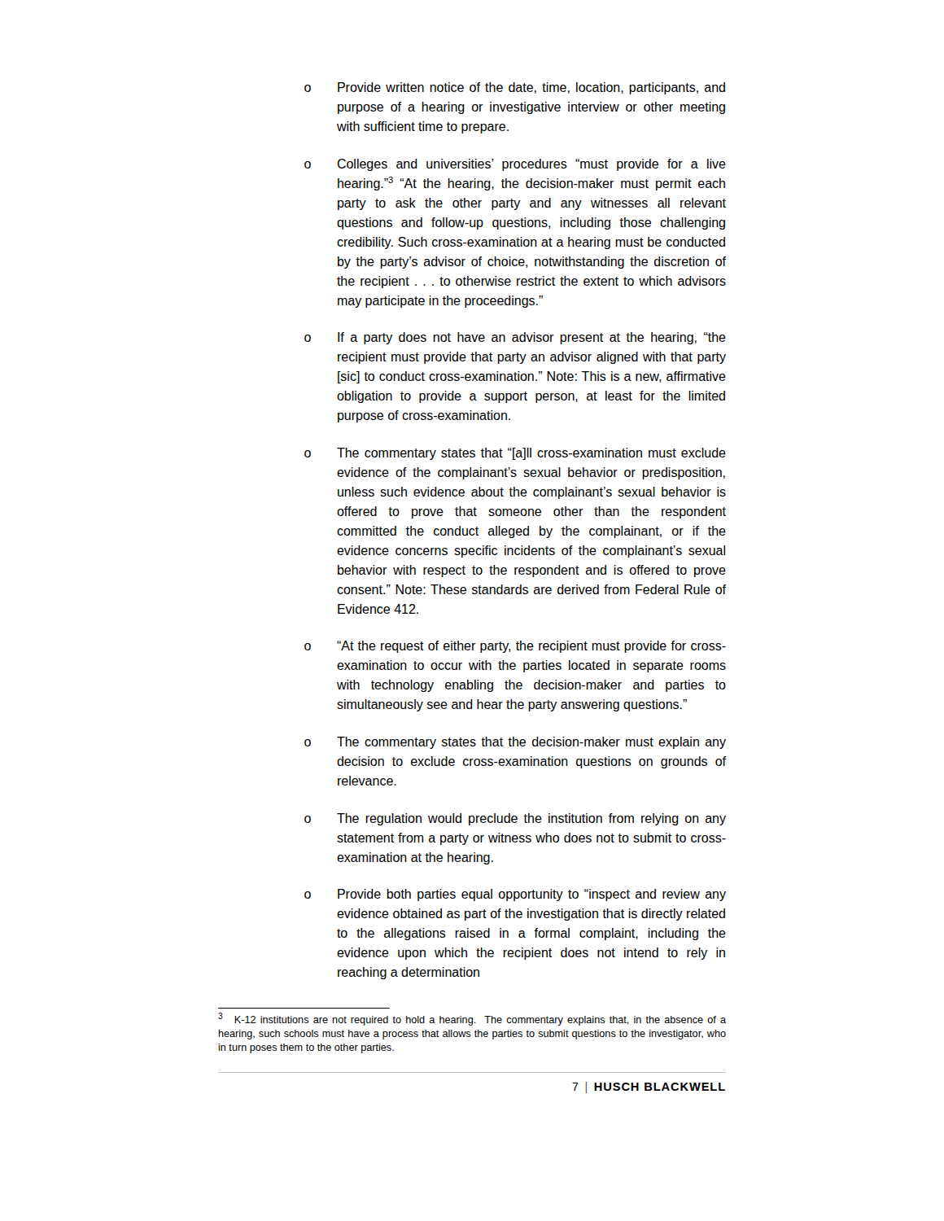Provide written notice of the date, time, location, participants, and purpose of a hearing or investigative interview or other meeting with sufficient time to prepare.
Colleges and universities’ procedures “must provide for a live hearing.”3 “At the hearing, the decision-maker must permit each party to ask the other party and any witnesses all relevant questions and follow-up questions, including those challenging credibility. Such cross-examination at a hearing must be conducted by the party’s advisor of choice, notwithstanding the discretion of the recipient . . . to otherwise restrict the extent to which advisors may participate in the proceedings.”
If a party does not have an advisor present at the hearing, “the recipient must provide that party an advisor aligned with that party [sic] to conduct cross-examination.” Note: This is a new, affirmative obligation to provide a support person, at least for the limited purpose of cross-examination.
The commentary states that “[a]ll cross-examination must exclude evidence of the complainant’s sexual behavior or predisposition, unless such evidence about the complainant’s sexual behavior is offered to prove that someone other than the respondent committed the conduct alleged by the complainant, or if the evidence concerns specific incidents of the complainant’s sexual behavior with respect to the respondent and is offered to prove consent.” Note: These standards are derived from Federal Rule of Evidence 412.
“At the request of either party, the recipient must provide for cross-examination to occur with the parties located in separate rooms with technology enabling the decision-maker and parties to simultaneously see and hear the party answering questions.”
The commentary states that the decision-maker must explain any decision to exclude cross-examination questions on grounds of relevance.
The regulation would preclude the institution from relying on any statement from a party or witness who does not to submit to cross-examination at the hearing.
Provide both parties equal opportunity to “inspect and review any evidence obtained as part of the investigation that is directly related to the allegations raised in a formal complaint, including the evidence upon which the recipient does not intend to rely in reaching a determination
3 K-12 institutions are not required to hold a hearing. The commentary explains that, in the absence of a hearing, such schools must have a process that allows the parties to submit questions to the investigator, who in turn poses them to the other parties.
7 | HUSCH BLACKWELL